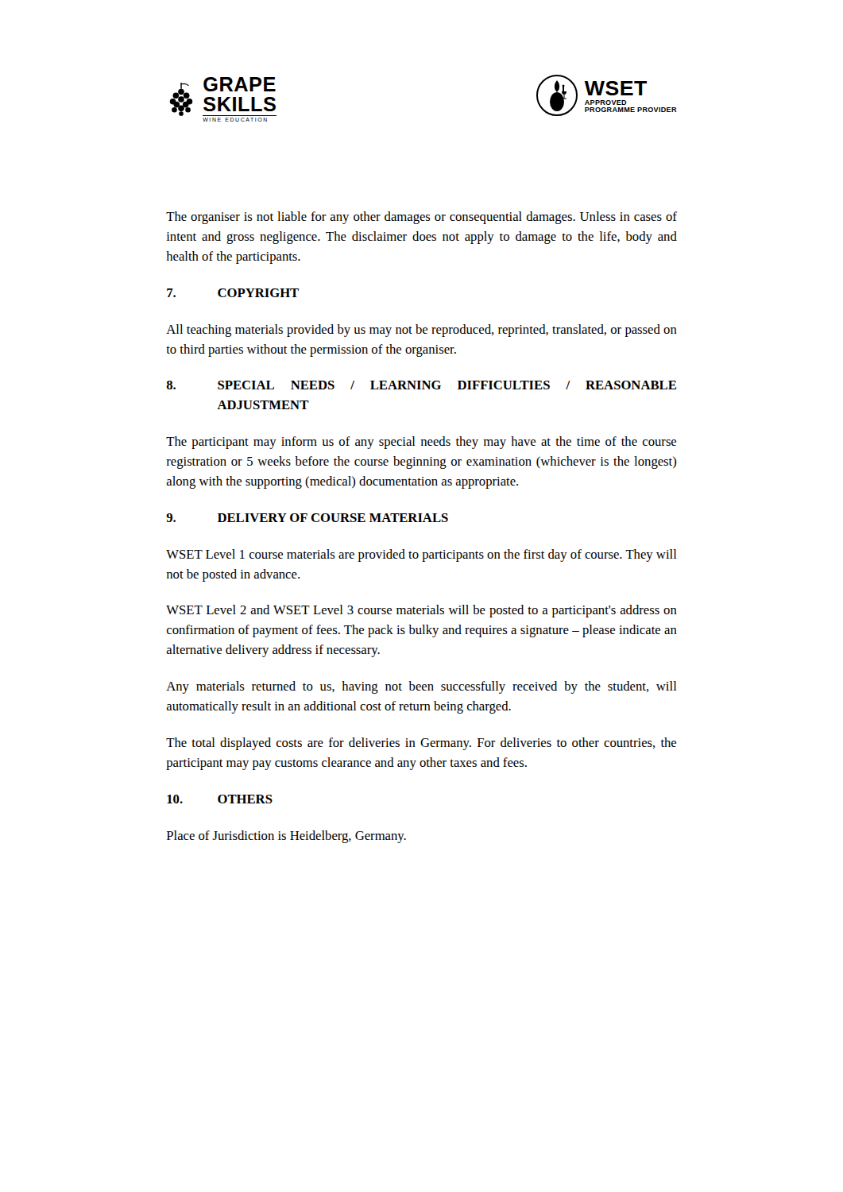GRAPE SKILLS WINE EDUCATION
WSET APPROVED PROGRAMME PROVIDER
The organiser is not liable for any other damages or consequential damages. Unless in cases of intent and gross negligence. The disclaimer does not apply to damage to the life, body and health of the participants.
7. COPYRIGHT
All teaching materials provided by us may not be reproduced, reprinted, translated, or passed on to third parties without the permission of the organiser.
8. SPECIAL NEEDS/LEARNING DIFFICULTIES/REASONABLEADJUSTMENT
The participant may inform us of any special needs they may have at the time of the course registration or 5 weeks before the course beginning or examination (whichever is the longest) along with the supporting (medical) documentation as appropriate.
9. DELIVERY OF COURSE MATERIALS
WSET Level 1 course materials are provided to participants on the first day of course. They will not be posted in advance.
WSET Level 2 and WSET Level 3 course materials will be posted to a participant's address on confirmation of payment of fees. The pack is bulky and requires a signature – please indicate an alternative delivery address if necessary.
Any materials returned to us, having not been successfully received by the student, will automatically result in an additional cost of return being charged.
The total displayed costs are for deliveries in Germany. For deliveries to other countries, the participant may pay customs clearance and any other taxes and fees.
10. OTHERS
Place of Jurisdiction is Heidelberg, Germany.